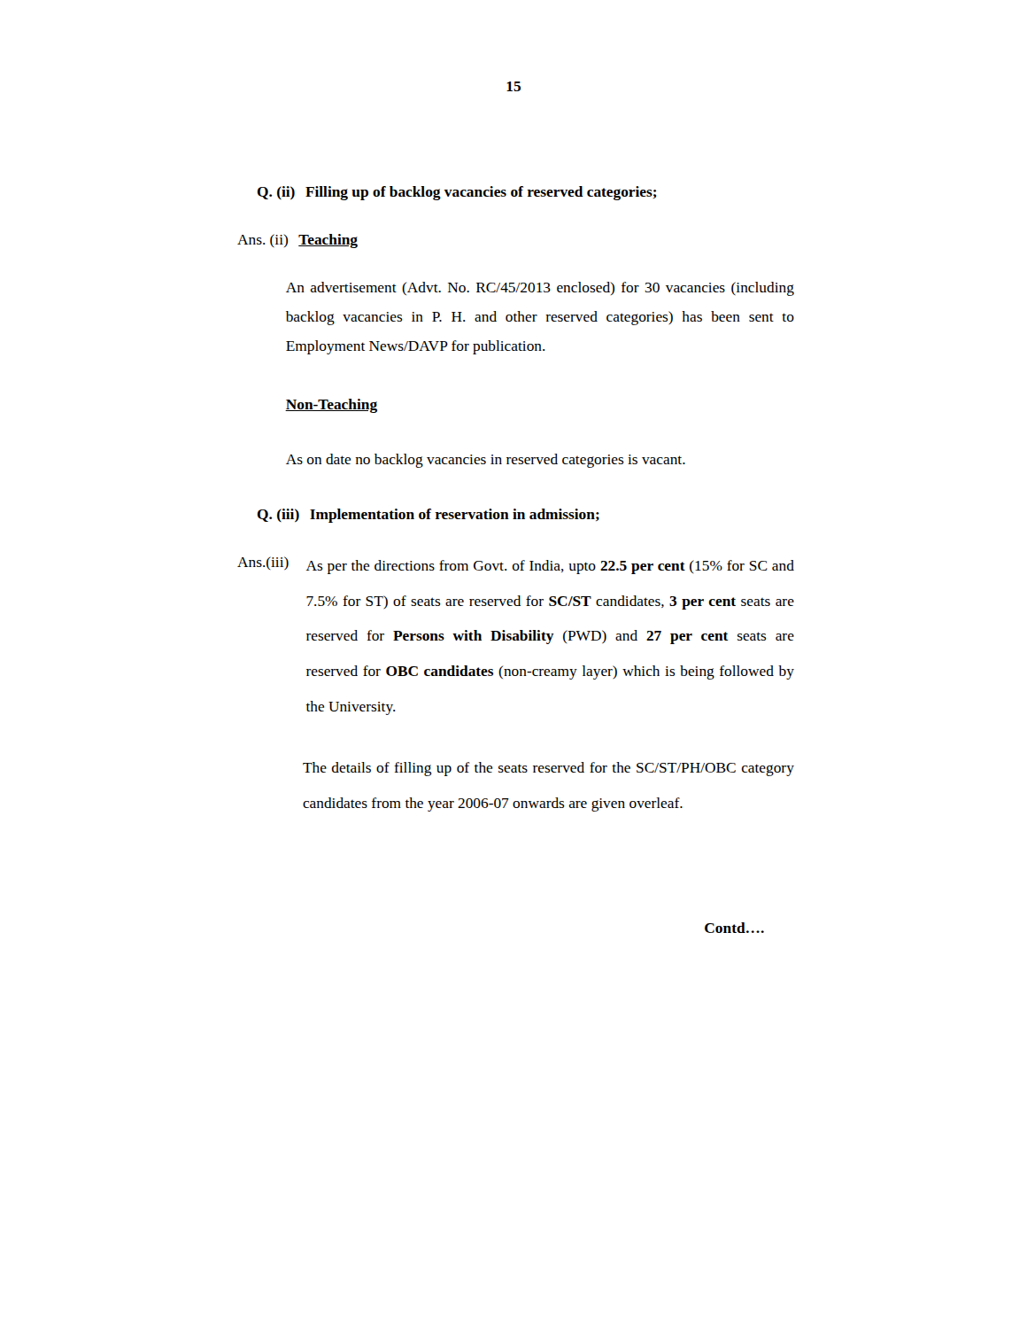15
Q. (ii)
Filling up of backlog vacancies of reserved categories;
Ans. (ii)
Teaching
An advertisement (Advt. No. RC/45/2013 enclosed) for 30 vacancies (including backlog vacancies in P. H. and other reserved categories) has been sent to Employment News/DAVP for publication.
Non-Teaching
As on date no backlog vacancies in reserved categories is vacant.
Q. (iii)
Implementation of reservation in admission;
Ans.(iii)
As per the directions from Govt. of India, upto 22.5 per cent (15% for SC and 7.5% for ST) of seats are reserved for SC/ST candidates, 3 per cent seats are reserved for Persons with Disability (PWD) and 27 per cent seats are reserved for OBC candidates (non-creamy layer) which is being followed by the University.
The details of filling up of the seats reserved for the SC/ST/PH/OBC category candidates from the year 2006-07 onwards are given overleaf.
Contd….